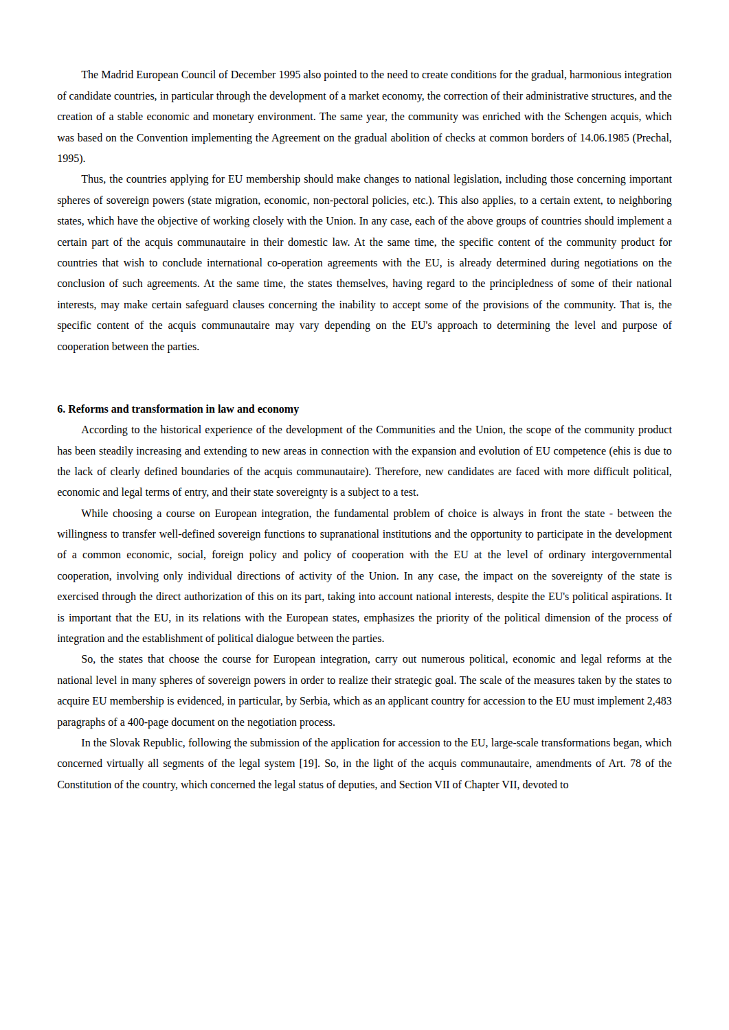The Madrid European Council of December 1995 also pointed to the need to create conditions for the gradual, harmonious integration of candidate countries, in particular through the development of a market economy, the correction of their administrative structures, and the creation of a stable economic and monetary environment. The same year, the community was enriched with the Schengen acquis, which was based on the Convention implementing the Agreement on the gradual abolition of checks at common borders of 14.06.1985 (Prechal, 1995).
Thus, the countries applying for EU membership should make changes to national legislation, including those concerning important spheres of sovereign powers (state migration, economic, non-pectoral policies, etc.). This also applies, to a certain extent, to neighboring states, which have the objective of working closely with the Union. In any case, each of the above groups of countries should implement a certain part of the acquis communautaire in their domestic law. At the same time, the specific content of the community product for countries that wish to conclude international co-operation agreements with the EU, is already determined during negotiations on the conclusion of such agreements. At the same time, the states themselves, having regard to the principledness of some of their national interests, may make certain safeguard clauses concerning the inability to accept some of the provisions of the community. That is, the specific content of the acquis communautaire may vary depending on the EU's approach to determining the level and purpose of cooperation between the parties.
6. Reforms and transformation in law and economy
According to the historical experience of the development of the Communities and the Union, the scope of the community product has been steadily increasing and extending to new areas in connection with the expansion and evolution of EU competence (ehis is due to the lack of clearly defined boundaries of the acquis communautaire). Therefore, new candidates are faced with more difficult political, economic and legal terms of entry, and their state sovereignty is a subject to a test.
While choosing a course on European integration, the fundamental problem of choice is always in front the state - between the willingness to transfer well-defined sovereign functions to supranational institutions and the opportunity to participate in the development of a common economic, social, foreign policy and policy of cooperation with the EU at the level of ordinary intergovernmental cooperation, involving only individual directions of activity of the Union. In any case, the impact on the sovereignty of the state is exercised through the direct authorization of this on its part, taking into account national interests, despite the EU's political aspirations. It is important that the EU, in its relations with the European states, emphasizes the priority of the political dimension of the process of integration and the establishment of political dialogue between the parties.
So, the states that choose the course for European integration, carry out numerous political, economic and legal reforms at the national level in many spheres of sovereign powers in order to realize their strategic goal. The scale of the measures taken by the states to acquire EU membership is evidenced, in particular, by Serbia, which as an applicant country for accession to the EU must implement 2,483 paragraphs of a 400-page document on the negotiation process.
In the Slovak Republic, following the submission of the application for accession to the EU, large-scale transformations began, which concerned virtually all segments of the legal system [19]. So, in the light of the acquis communautaire, amendments of Art. 78 of the Constitution of the country, which concerned the legal status of deputies, and Section VII of Chapter VII, devoted to